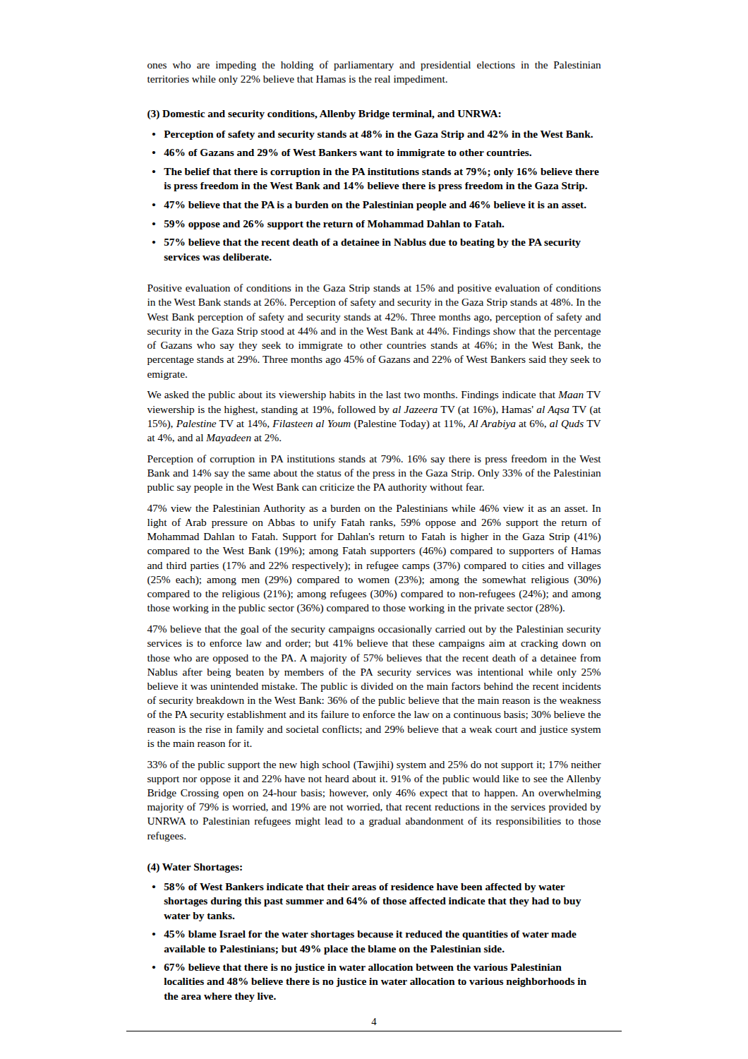ones who are impeding the holding of parliamentary and presidential elections in the Palestinian territories while only 22% believe that Hamas is the real impediment.
(3) Domestic and security conditions, Allenby Bridge terminal, and UNRWA:
Perception of safety and security stands at 48% in the Gaza Strip and 42% in the West Bank.
46% of Gazans and 29% of West Bankers want to immigrate to other countries.
The belief that there is corruption in the PA institutions stands at 79%; only 16% believe there is press freedom in the West Bank and 14% believe there is press freedom in the Gaza Strip.
47% believe that the PA is a burden on the Palestinian people and 46% believe it is an asset.
59% oppose and 26% support the return of Mohammad Dahlan to Fatah.
57% believe that the recent death of a detainee in Nablus due to beating by the PA security services was deliberate.
Positive evaluation of conditions in the Gaza Strip stands at 15% and positive evaluation of conditions in the West Bank stands at 26%. Perception of safety and security in the Gaza Strip stands at 48%. In the West Bank perception of safety and security stands at 42%. Three months ago, perception of safety and security in the Gaza Strip stood at 44% and in the West Bank at 44%. Findings show that the percentage of Gazans who say they seek to immigrate to other countries stands at 46%; in the West Bank, the percentage stands at 29%. Three months ago 45% of Gazans and 22% of West Bankers said they seek to emigrate.
We asked the public about its viewership habits in the last two months. Findings indicate that Maan TV viewership is the highest, standing at 19%, followed by al Jazeera TV (at 16%), Hamas' al Aqsa TV (at 15%), Palestine TV at 14%, Filasteen al Youm (Palestine Today) at 11%, Al Arabiya at 6%, al Quds TV at 4%, and al Mayadeen at 2%.
Perception of corruption in PA institutions stands at 79%. 16% say there is press freedom in the West Bank and 14% say the same about the status of the press in the Gaza Strip. Only 33% of the Palestinian public say people in the West Bank can criticize the PA authority without fear.
47% view the Palestinian Authority as a burden on the Palestinians while 46% view it as an asset. In light of Arab pressure on Abbas to unify Fatah ranks, 59% oppose and 26% support the return of Mohammad Dahlan to Fatah. Support for Dahlan's return to Fatah is higher in the Gaza Strip (41%) compared to the West Bank (19%); among Fatah supporters (46%) compared to supporters of Hamas and third parties (17% and 22% respectively); in refugee camps (37%) compared to cities and villages (25% each); among men (29%) compared to women (23%); among the somewhat religious (30%) compared to the religious (21%); among refugees (30%) compared to non-refugees (24%); and among those working in the public sector (36%) compared to those working in the private sector (28%).
47% believe that the goal of the security campaigns occasionally carried out by the Palestinian security services is to enforce law and order; but 41% believe that these campaigns aim at cracking down on those who are opposed to the PA. A majority of 57% believes that the recent death of a detainee from Nablus after being beaten by members of the PA security services was intentional while only 25% believe it was unintended mistake. The public is divided on the main factors behind the recent incidents of security breakdown in the West Bank: 36% of the public believe that the main reason is the weakness of the PA security establishment and its failure to enforce the law on a continuous basis; 30% believe the reason is the rise in family and societal conflicts; and 29% believe that a weak court and justice system is the main reason for it.
33% of the public support the new high school (Tawjihi) system and 25% do not support it; 17% neither support nor oppose it and 22% have not heard about it. 91% of the public would like to see the Allenby Bridge Crossing open on 24-hour basis; however, only 46% expect that to happen. An overwhelming majority of 79% is worried, and 19% are not worried, that recent reductions in the services provided by UNRWA to Palestinian refugees might lead to a gradual abandonment of its responsibilities to those refugees.
(4) Water Shortages:
58% of West Bankers indicate that their areas of residence have been affected by water shortages during this past summer and 64% of those affected indicate that they had to buy water by tanks.
45% blame Israel for the water shortages because it reduced the quantities of water made available to Palestinians; but 49% place the blame on the Palestinian side.
67% believe that there is no justice in water allocation between the various Palestinian localities and 48% believe there is no justice in water allocation to various neighborhoods in the area where they live.
4